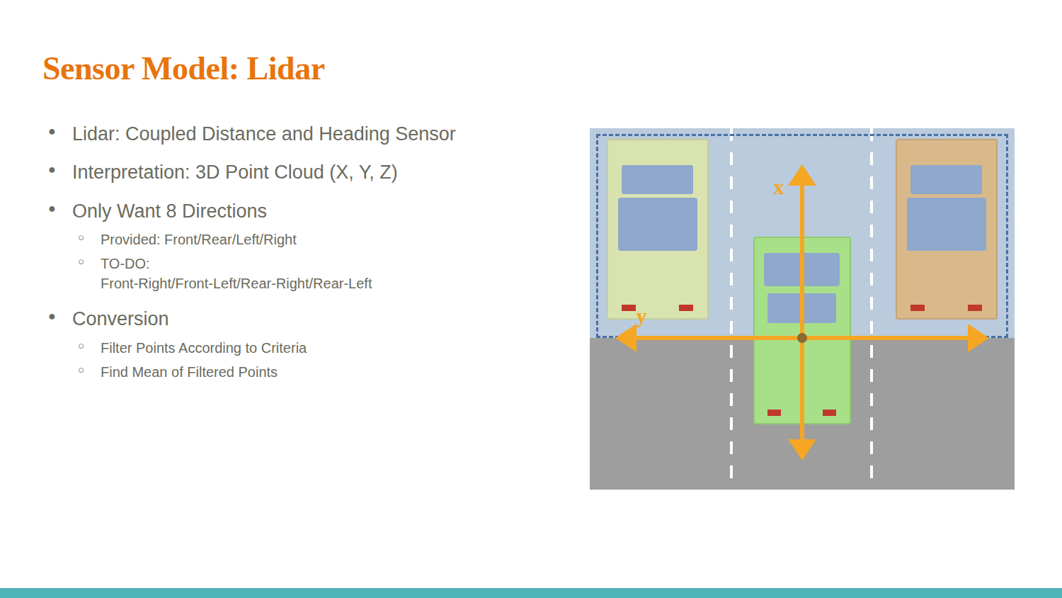Sensor Model: Lidar
Lidar: Coupled Distance and Heading Sensor
Interpretation: 3D Point Cloud (X, Y, Z)
Only Want 8 Directions
Provided: Front/Rear/Left/Right
TO-DO: Front-Right/Front-Left/Rear-Right/Rear-Left
Conversion
Filter Points According to Criteria
Find Mean of Filtered Points
x
y